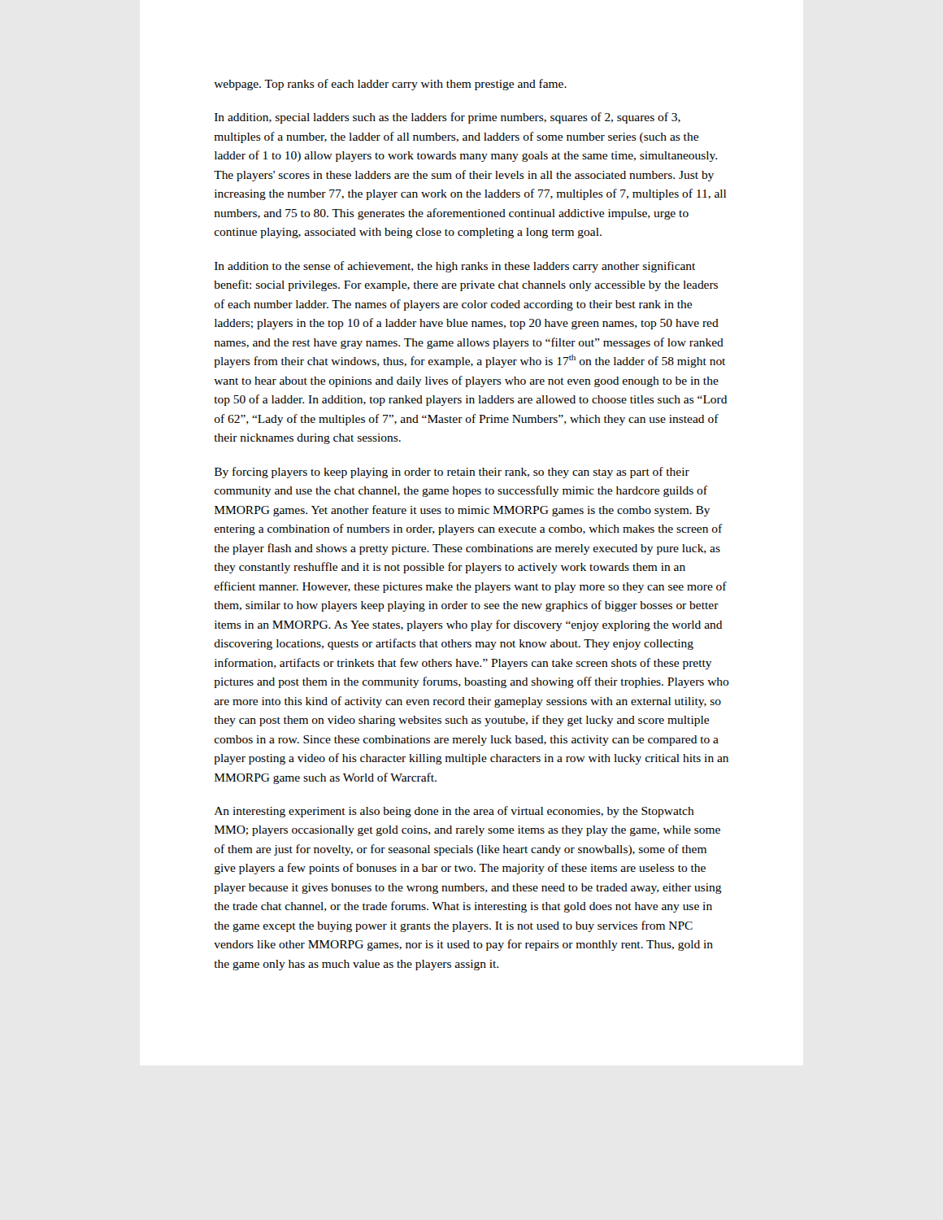webpage. Top ranks of each ladder carry with them prestige and fame.
In addition, special ladders such as the ladders for prime numbers, squares of 2, squares of 3, multiples of a number, the ladder of all numbers, and ladders of some number series (such as the ladder of 1 to 10) allow players to work towards many many goals at the same time, simultaneously. The players' scores in these ladders are the sum of their levels in all the associated numbers. Just by increasing the number 77, the player can work on the ladders of 77, multiples of 7, multiples of 11, all numbers, and 75 to 80. This generates the aforementioned continual addictive impulse, urge to continue playing, associated with being close to completing a long term goal.
In addition to the sense of achievement, the high ranks in these ladders carry another significant benefit: social privileges. For example, there are private chat channels only accessible by the leaders of each number ladder. The names of players are color coded according to their best rank in the ladders; players in the top 10 of a ladder have blue names, top 20 have green names, top 50 have red names, and the rest have gray names. The game allows players to “filter out” messages of low ranked players from their chat windows, thus, for example, a player who is 17th on the ladder of 58 might not want to hear about the opinions and daily lives of players who are not even good enough to be in the top 50 of a ladder. In addition, top ranked players in ladders are allowed to choose titles such as “Lord of 62”, “Lady of the multiples of 7”, and “Master of Prime Numbers”, which they can use instead of their nicknames during chat sessions.
By forcing players to keep playing in order to retain their rank, so they can stay as part of their community and use the chat channel, the game hopes to successfully mimic the hardcore guilds of MMORPG games. Yet another feature it uses to mimic MMORPG games is the combo system. By entering a combination of numbers in order, players can execute a combo, which makes the screen of the player flash and shows a pretty picture. These combinations are merely executed by pure luck, as they constantly reshuffle and it is not possible for players to actively work towards them in an efficient manner. However, these pictures make the players want to play more so they can see more of them, similar to how players keep playing in order to see the new graphics of bigger bosses or better items in an MMORPG. As Yee states, players who play for discovery “enjoy exploring the world and discovering locations, quests or artifacts that others may not know about. They enjoy collecting information, artifacts or trinkets that few others have.” Players can take screen shots of these pretty pictures and post them in the community forums, boasting and showing off their trophies. Players who are more into this kind of activity can even record their gameplay sessions with an external utility, so they can post them on video sharing websites such as youtube, if they get lucky and score multiple combos in a row. Since these combinations are merely luck based, this activity can be compared to a player posting a video of his character killing multiple characters in a row with lucky critical hits in an MMORPG game such as World of Warcraft.
An interesting experiment is also being done in the area of virtual economies, by the Stopwatch MMO; players occasionally get gold coins, and rarely some items as they play the game, while some of them are just for novelty, or for seasonal specials (like heart candy or snowballs), some of them give players a few points of bonuses in a bar or two. The majority of these items are useless to the player because it gives bonuses to the wrong numbers, and these need to be traded away, either using the trade chat channel, or the trade forums. What is interesting is that gold does not have any use in the game except the buying power it grants the players. It is not used to buy services from NPC vendors like other MMORPG games, nor is it used to pay for repairs or monthly rent. Thus, gold in the game only has as much value as the players assign it.